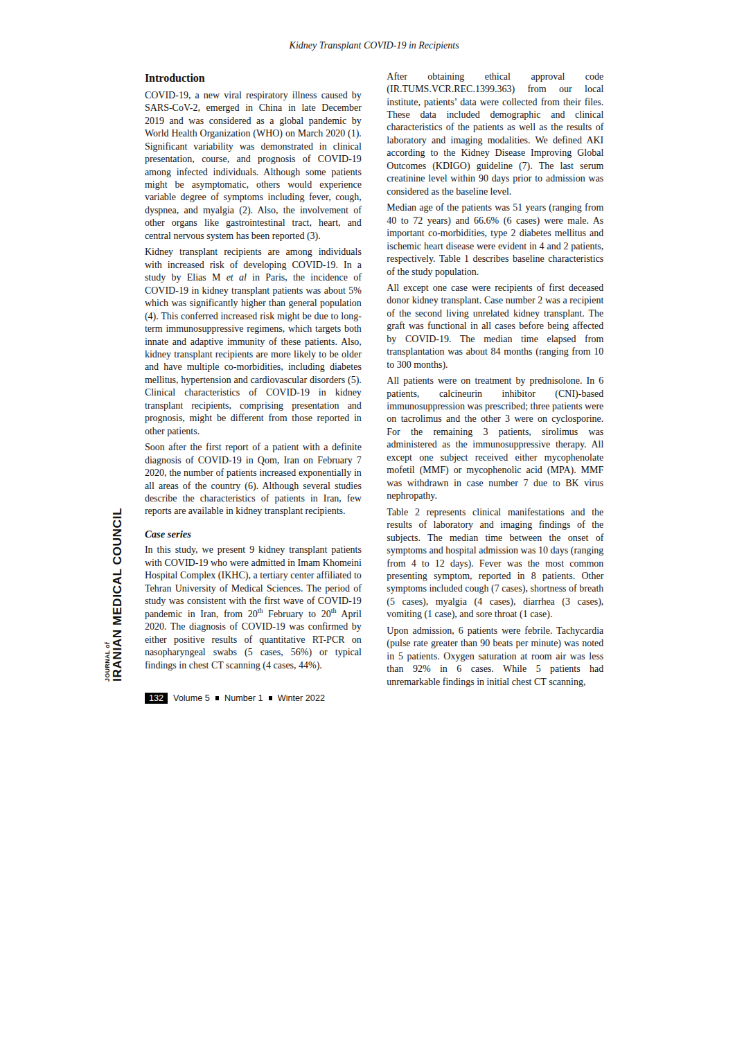Kidney Transplant COVID-19 in Recipients
Introduction
COVID-19, a new viral respiratory illness caused by SARS-CoV-2, emerged in China in late December 2019 and was considered as a global pandemic by World Health Organization (WHO) on March 2020 (1). Significant variability was demonstrated in clinical presentation, course, and prognosis of COVID-19 among infected individuals. Although some patients might be asymptomatic, others would experience variable degree of symptoms including fever, cough, dyspnea, and myalgia (2). Also, the involvement of other organs like gastrointestinal tract, heart, and central nervous system has been reported (3).
Kidney transplant recipients are among individuals with increased risk of developing COVID-19. In a study by Elias M et al in Paris, the incidence of COVID-19 in kidney transplant patients was about 5% which was significantly higher than general population (4). This conferred increased risk might be due to long-term immunosuppressive regimens, which targets both innate and adaptive immunity of these patients. Also, kidney transplant recipients are more likely to be older and have multiple co-morbidities, including diabetes mellitus, hypertension and cardiovascular disorders (5). Clinical characteristics of COVID-19 in kidney transplant recipients, comprising presentation and prognosis, might be different from those reported in other patients.
Soon after the first report of a patient with a definite diagnosis of COVID-19 in Qom, Iran on February 7 2020, the number of patients increased exponentially in all areas of the country (6). Although several studies describe the characteristics of patients in Iran, few reports are available in kidney transplant recipients.
Case series
In this study, we present 9 kidney transplant patients with COVID-19 who were admitted in Imam Khomeini Hospital Complex (IKHC), a tertiary center affiliated to Tehran University of Medical Sciences. The period of study was consistent with the first wave of COVID-19 pandemic in Iran, from 20th February to 20th April 2020. The diagnosis of COVID-19 was confirmed by either positive results of quantitative RT-PCR on nasopharyngeal swabs (5 cases, 56%) or typical findings in chest CT scanning (4 cases, 44%).
After obtaining ethical approval code (IR.TUMS.VCR.REC.1399.363) from our local institute, patients’ data were collected from their files. These data included demographic and clinical characteristics of the patients as well as the results of laboratory and imaging modalities. We defined AKI according to the Kidney Disease Improving Global Outcomes (KDIGO) guideline (7). The last serum creatinine level within 90 days prior to admission was considered as the baseline level.
Median age of the patients was 51 years (ranging from 40 to 72 years) and 66.6% (6 cases) were male. As important co-morbidities, type 2 diabetes mellitus and ischemic heart disease were evident in 4 and 2 patients, respectively. Table 1 describes baseline characteristics of the study population.
All except one case were recipients of first deceased donor kidney transplant. Case number 2 was a recipient of the second living unrelated kidney transplant. The graft was functional in all cases before being affected by COVID-19. The median time elapsed from transplantation was about 84 months (ranging from 10 to 300 months).
All patients were on treatment by prednisolone. In 6 patients, calcineurin inhibitor (CNI)-based immunosuppression was prescribed; three patients were on tacrolimus and the other 3 were on cyclosporine. For the remaining 3 patients, sirolimus was administered as the immunosuppressive therapy. All except one subject received either mycophenolate mofetil (MMF) or mycophenolic acid (MPA). MMF was withdrawn in case number 7 due to BK virus nephropathy.
Table 2 represents clinical manifestations and the results of laboratory and imaging findings of the subjects. The median time between the onset of symptoms and hospital admission was 10 days (ranging from 4 to 12 days). Fever was the most common presenting symptom, reported in 8 patients. Other symptoms included cough (7 cases), shortness of breath (5 cases), myalgia (4 cases), diarrhea (3 cases), vomiting (1 case), and sore throat (1 case).
Upon admission, 6 patients were febrile. Tachycardia (pulse rate greater than 90 beats per minute) was noted in 5 patients. Oxygen saturation at room air was less than 92% in 6 cases. While 5 patients had unremarkable findings in initial chest CT scanning,
JOURNAL of IRANIAN MEDICAL COUNCIL
132 Volume 5 Number 1 Winter 2022